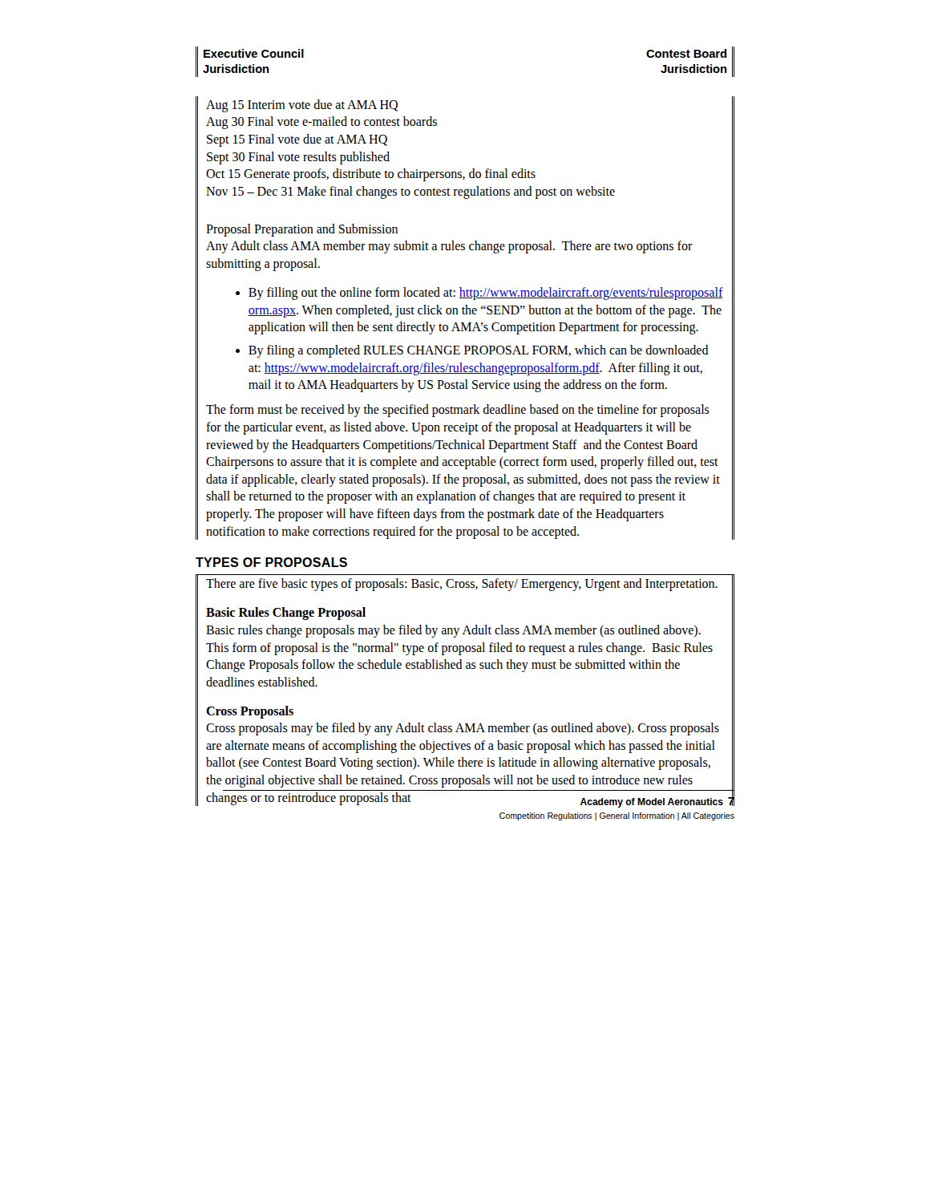Executive Council
Jurisdiction
Contest Board
Jurisdiction
Aug 15 Interim vote due at AMA HQ
Aug 30 Final vote e-mailed to contest boards
Sept 15 Final vote due at AMA HQ
Sept 30 Final vote results published
Oct 15 Generate proofs, distribute to chairpersons, do final edits
Nov 15 – Dec 31 Make final changes to contest regulations and post on website
Proposal Preparation and Submission
Any Adult class AMA member may submit a rules change proposal. There are two options for submitting a proposal.
By filling out the online form located at: http://www.modelaircraft.org/events/rulesproposalform.aspx. When completed, just click on the “SEND” button at the bottom of the page. The application will then be sent directly to AMA’s Competition Department for processing.
By filing a completed RULES CHANGE PROPOSAL FORM, which can be downloaded at: https://www.modelaircraft.org/files/ruleschangeproposalform.pdf. After filling it out, mail it to AMA Headquarters by US Postal Service using the address on the form.
The form must be received by the specified postmark deadline based on the timeline for proposals for the particular event, as listed above. Upon receipt of the proposal at Headquarters it will be reviewed by the Headquarters Competitions/Technical Department Staff and the Contest Board Chairpersons to assure that it is complete and acceptable (correct form used, properly filled out, test data if applicable, clearly stated proposals). If the proposal, as submitted, does not pass the review it shall be returned to the proposer with an explanation of changes that are required to present it properly. The proposer will have fifteen days from the postmark date of the Headquarters notification to make corrections required for the proposal to be accepted.
TYPES OF PROPOSALS
There are five basic types of proposals: Basic, Cross, Safety/ Emergency, Urgent and Interpretation.
Basic Rules Change Proposal
Basic rules change proposals may be filed by any Adult class AMA member (as outlined above). This form of proposal is the "normal" type of proposal filed to request a rules change. Basic Rules Change Proposals follow the schedule established as such they must be submitted within the deadlines established.
Cross Proposals
Cross proposals may be filed by any Adult class AMA member (as outlined above). Cross proposals are alternate means of accomplishing the objectives of a basic proposal which has passed the initial ballot (see Contest Board Voting section). While there is latitude in allowing alternative proposals, the original objective shall be retained. Cross proposals will not be used to introduce new rules changes or to reintroduce proposals that
Academy of Model Aeronautics 7
Competition Regulations | General Information | All Categories